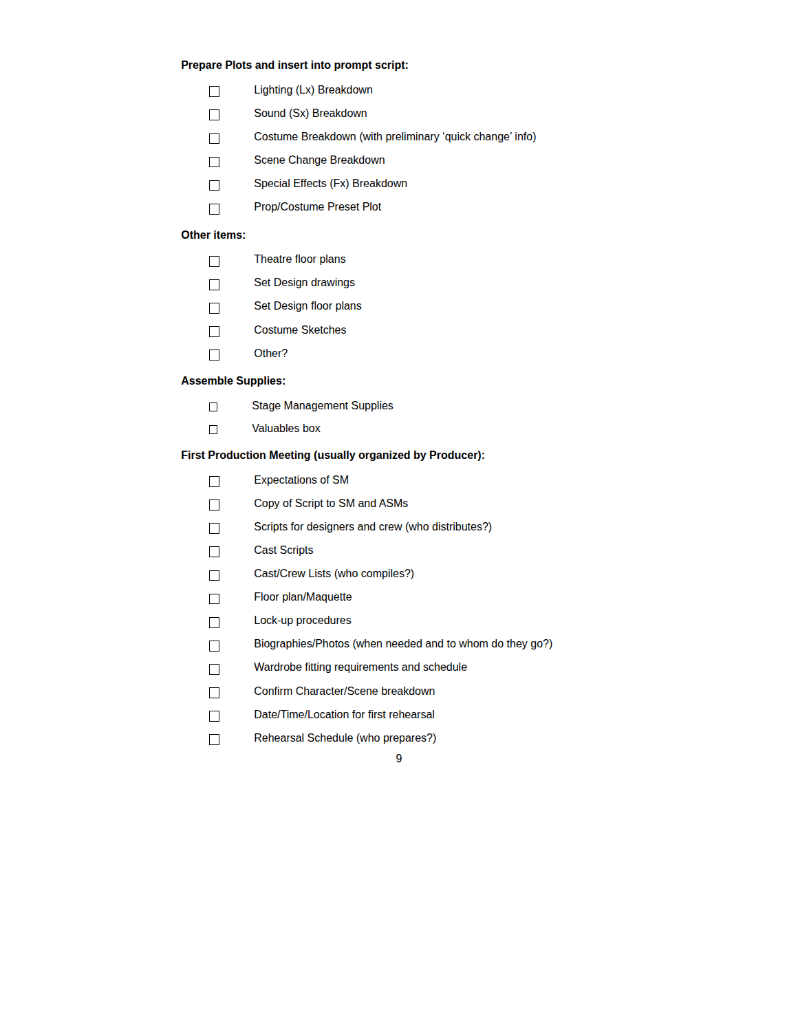Prepare Plots and insert into prompt script:
Lighting (Lx) Breakdown
Sound (Sx) Breakdown
Costume Breakdown (with preliminary ‘quick change’ info)
Scene Change Breakdown
Special Effects (Fx) Breakdown
Prop/Costume Preset Plot
Other items:
Theatre floor plans
Set Design drawings
Set Design floor plans
Costume Sketches
Other?
Assemble Supplies:
Stage Management Supplies
Valuables box
First Production Meeting (usually organized by Producer):
Expectations of SM
Copy of Script to SM and ASMs
Scripts for designers and crew (who distributes?)
Cast Scripts
Cast/Crew Lists (who compiles?)
Floor plan/Maquette
Lock-up procedures
Biographies/Photos (when needed and to whom do they go?)
Wardrobe fitting requirements and schedule
Confirm Character/Scene breakdown
Date/Time/Location for first rehearsal
Rehearsal Schedule (who prepares?)
9